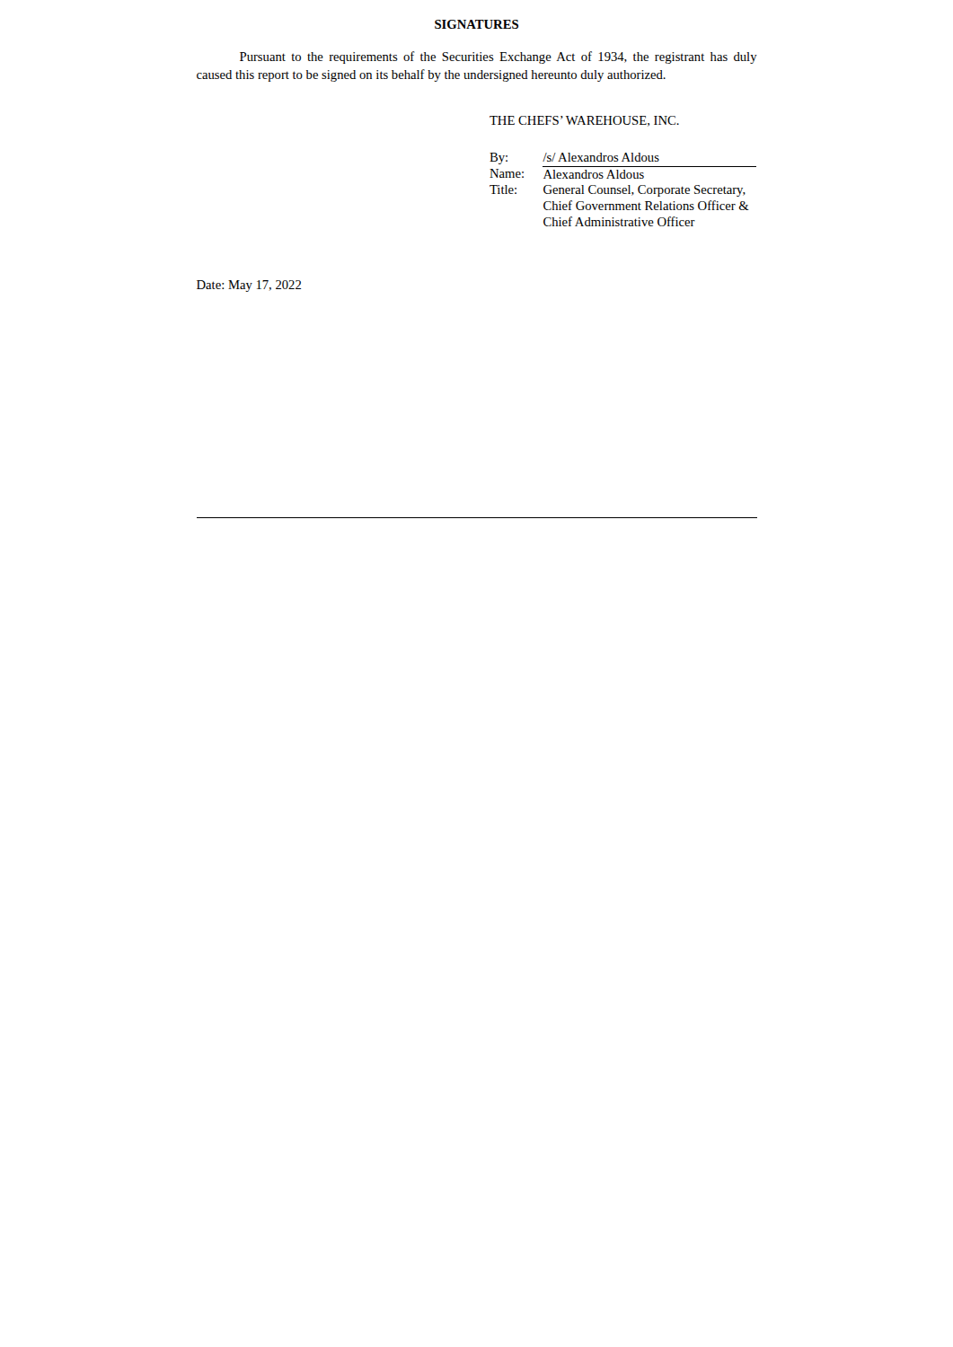SIGNATURES
Pursuant to the requirements of the Securities Exchange Act of 1934, the registrant has duly caused this report to be signed on its behalf by the undersigned hereunto duly authorized.
THE CHEFS’ WAREHOUSE, INC.
| By: | /s/ Alexandros Aldous |
| Name: | Alexandros Aldous |
| Title: | General Counsel, Corporate Secretary, Chief Government Relations Officer & Chief Administrative Officer |
Date: May 17, 2022